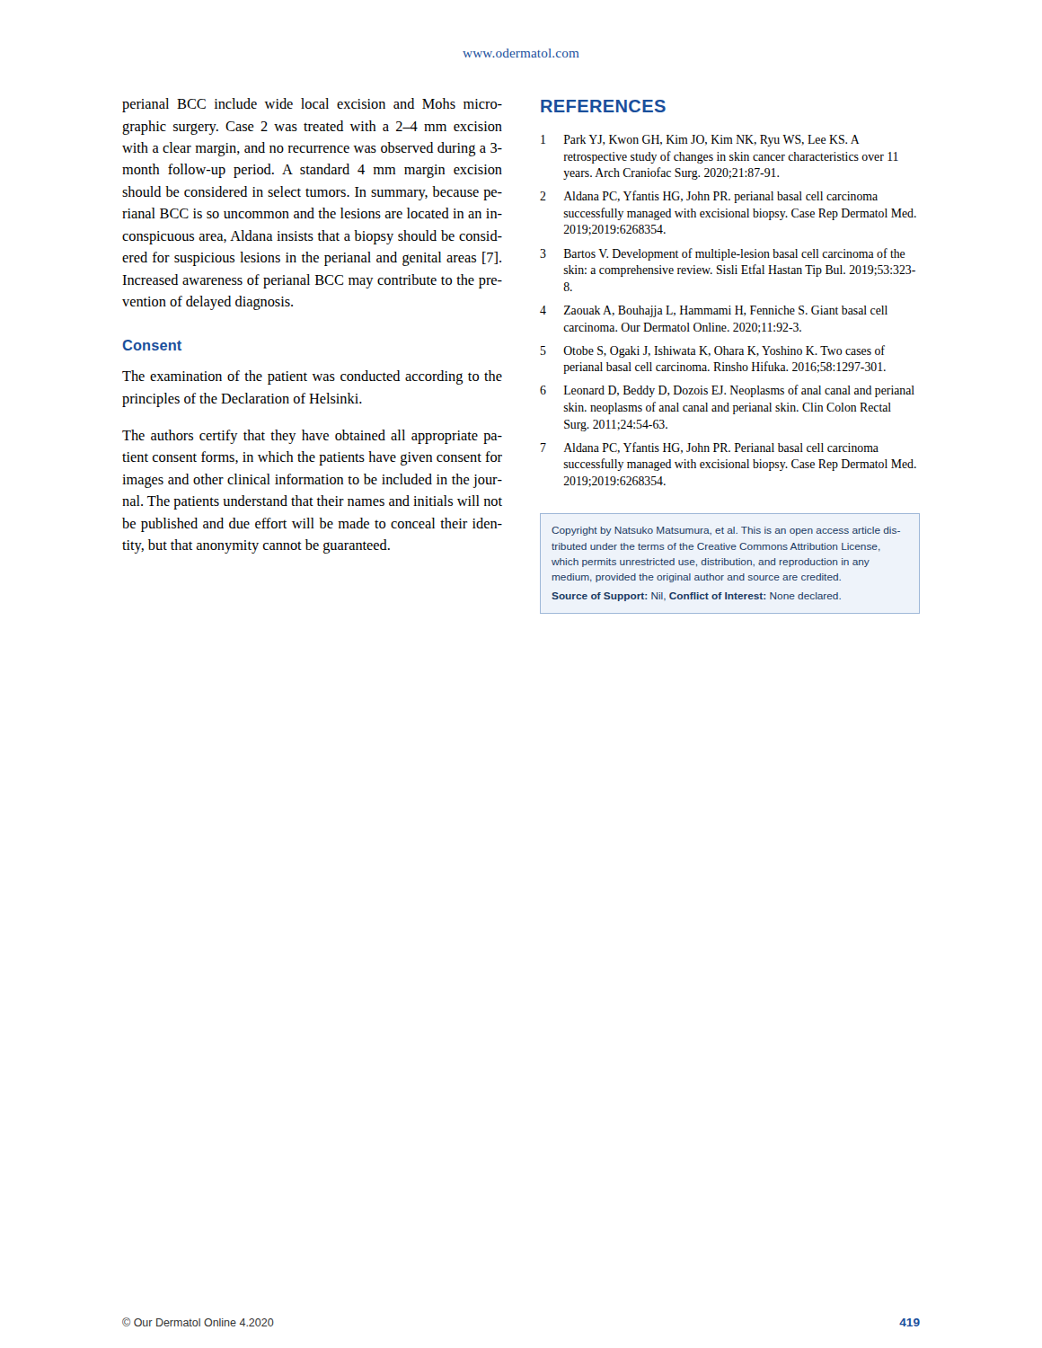www.odermatol.com
perianal BCC include wide local excision and Mohs micrographic surgery. Case 2 was treated with a 2–4 mm excision with a clear margin, and no recurrence was observed during a 3-month follow-up period. A standard 4 mm margin excision should be considered in select tumors. In summary, because perianal BCC is so uncommon and the lesions are located in an inconspicuous area, Aldana insists that a biopsy should be considered for suspicious lesions in the perianal and genital areas [7]. Increased awareness of perianal BCC may contribute to the prevention of delayed diagnosis.
Consent
The examination of the patient was conducted according to the principles of the Declaration of Helsinki.
The authors certify that they have obtained all appropriate patient consent forms, in which the patients have given consent for images and other clinical information to be included in the journal. The patients understand that their names and initials will not be published and due effort will be made to conceal their identity, but that anonymity cannot be guaranteed.
REFERENCES
Park YJ, Kwon GH, Kim JO, Kim NK, Ryu WS, Lee KS. A retrospective study of changes in skin cancer characteristics over 11 years. Arch Craniofac Surg. 2020;21:87-91.
Aldana PC, Yfantis HG, John PR. perianal basal cell carcinoma successfully managed with excisional biopsy. Case Rep Dermatol Med. 2019;2019:6268354.
Bartos V. Development of multiple-lesion basal cell carcinoma of the skin: a comprehensive review. Sisli Etfal Hastan Tip Bul. 2019;53:323-8.
Zaouak A, Bouhajja L, Hammami H, Fenniche S. Giant basal cell carcinoma. Our Dermatol Online. 2020;11:92-3.
Otobe S, Ogaki J, Ishiwata K, Ohara K, Yoshino K. Two cases of perianal basal cell carcinoma. Rinsho Hifuka. 2016;58:1297-301.
Leonard D, Beddy D, Dozois EJ. Neoplasms of anal canal and perianal skin. neoplasms of anal canal and perianal skin. Clin Colon Rectal Surg. 2011;24:54-63.
Aldana PC, Yfantis HG, John PR. Perianal basal cell carcinoma successfully managed with excisional biopsy. Case Rep Dermatol Med. 2019;2019:6268354.
Copyright by Natsuko Matsumura, et al. This is an open access article distributed under the terms of the Creative Commons Attribution License, which permits unrestricted use, distribution, and reproduction in any medium, provided the original author and source are credited.
Source of Support: Nil, Conflict of Interest: None declared.
© Our Dermatol Online 4.2020 419